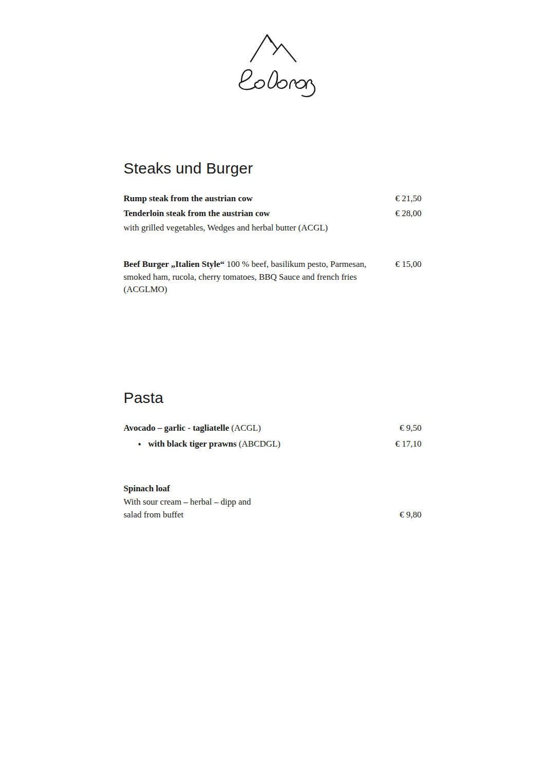Steaks und Burger
Rump steak from the austrian cow
€ 21,50
Tenderloin steak from the austrian cow
€ 28,00
with grilled vegetables, Wedges and herbal butter (ACGL)
Beef Burger „Italien Style“ 100 % beef, basilikum pesto, Parmesan, smoked ham, rucola, cherry tomatoes, BBQ Sauce and french fries (ACGLMO)
€ 15,00
Pasta
Avocado – garlic - tagliatelle (ACGL)
€ 9,50
with black tiger prawns (ABCDGL)
€ 17,10
Spinach loaf
With sour cream – herbal – dipp and
salad from buffet
€ 9,80